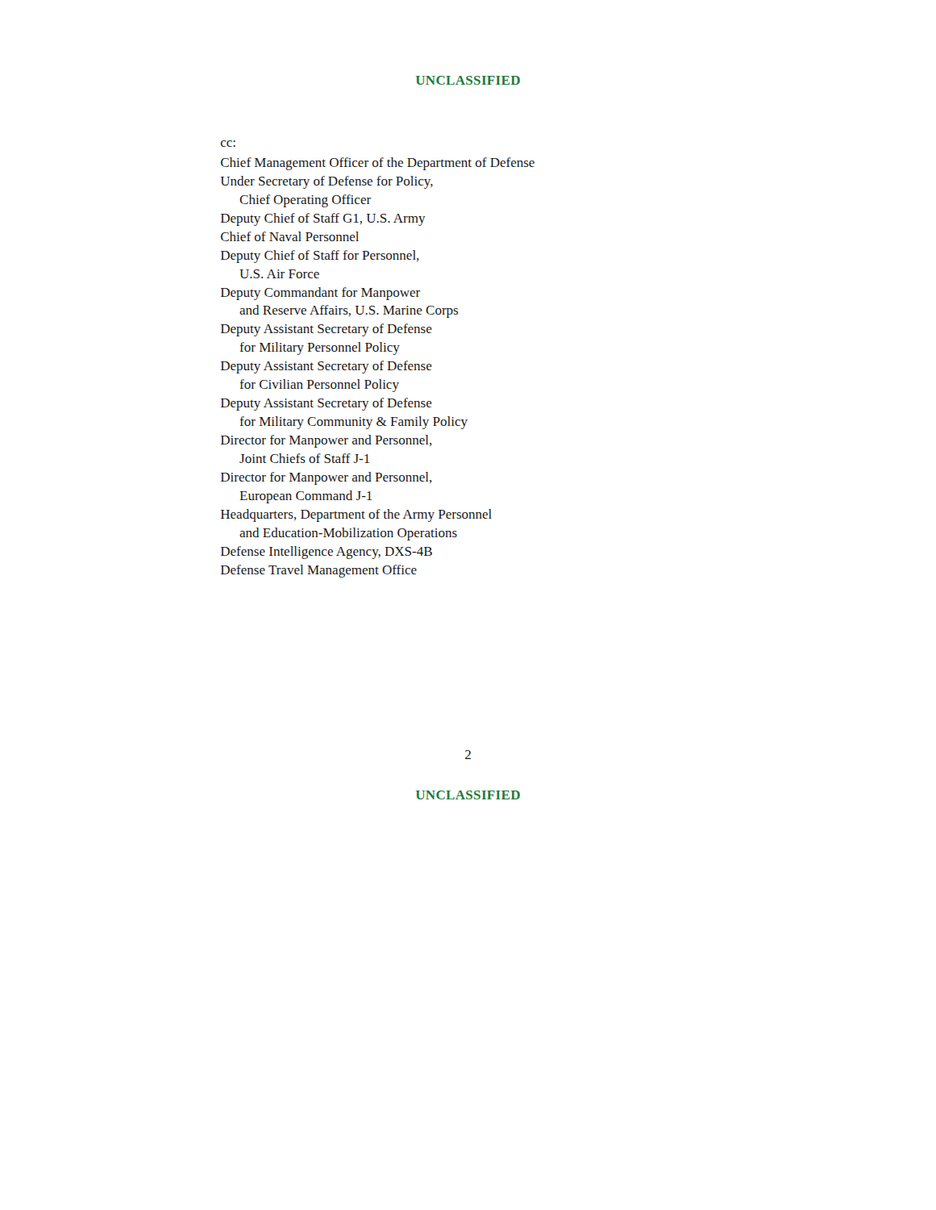UNCLASSIFIED
cc:
Chief Management Officer of the Department of Defense
Under Secretary of Defense for Policy, Chief Operating Officer
Deputy Chief of Staff G1, U.S. Army
Chief of Naval Personnel
Deputy Chief of Staff for Personnel, U.S. Air Force
Deputy Commandant for Manpower and Reserve Affairs, U.S. Marine Corps
Deputy Assistant Secretary of Defense for Military Personnel Policy
Deputy Assistant Secretary of Defense for Civilian Personnel Policy
Deputy Assistant Secretary of Defense for Military Community & Family Policy
Director for Manpower and Personnel, Joint Chiefs of Staff J-1
Director for Manpower and Personnel, European Command J-1
Headquarters, Department of the Army Personnel and Education-Mobilization Operations
Defense Intelligence Agency, DXS-4B
Defense Travel Management Office
2
UNCLASSIFIED